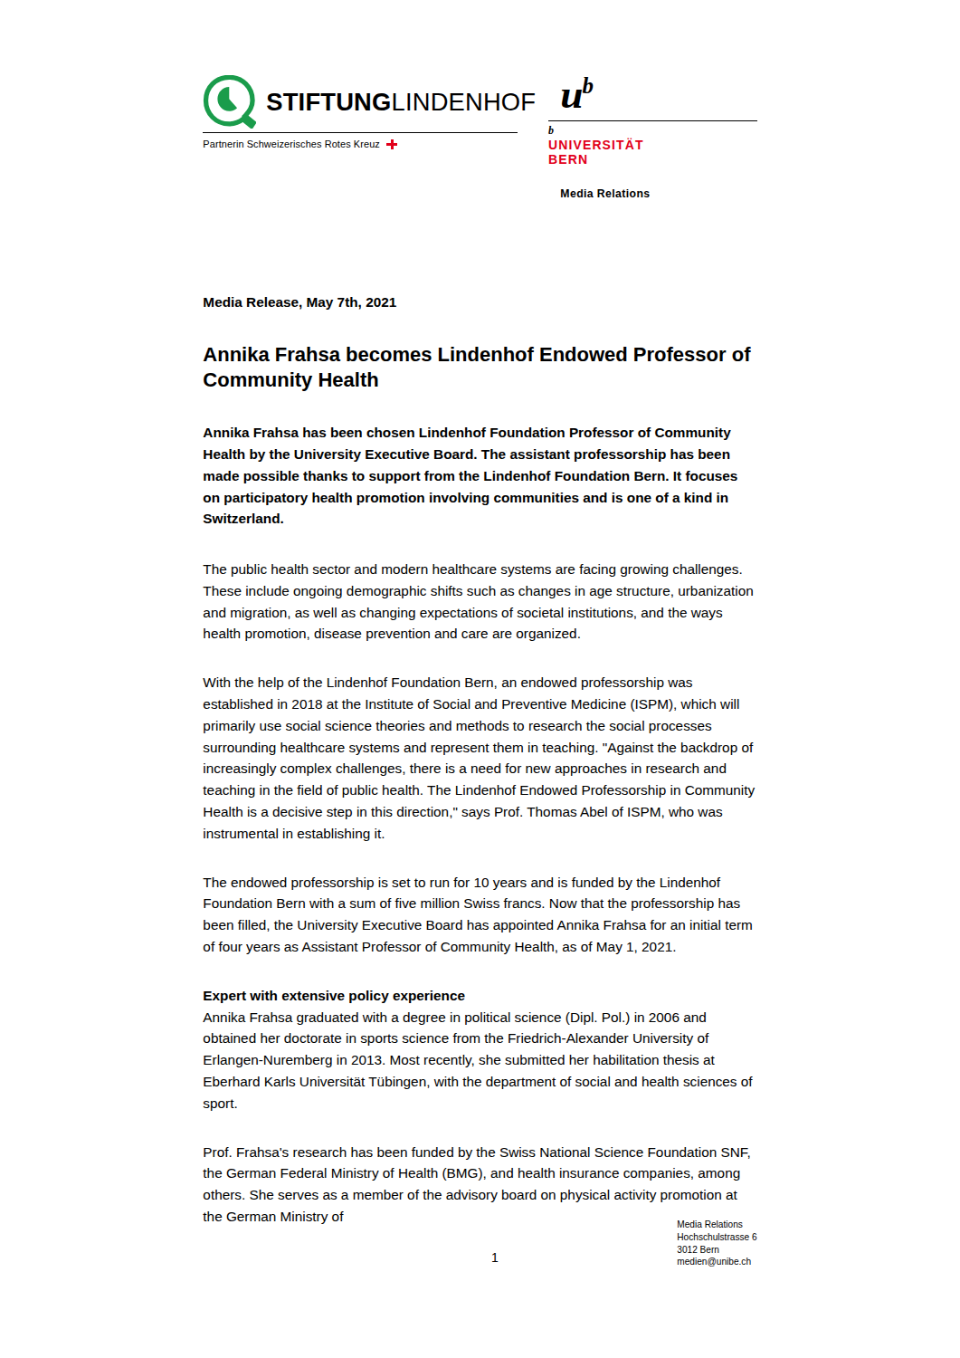STIFTUNGLINDENHOF
Partnerin Schweizerisches Rotes Kreuz
ub
b
UNIVERSITÄT
BERN
Media Relations
Media Release, May 7th, 2021
Annika Frahsa becomes Lindenhof Endowed Professor of Community Health
Annika Frahsa has been chosen Lindenhof Foundation Professor of Community Health by the University Executive Board. The assistant professorship has been made possible thanks to support from the Lindenhof Foundation Bern. It focuses on participatory health promotion involving communities and is one of a kind in Switzerland.
The public health sector and modern healthcare systems are facing growing challenges. These include ongoing demographic shifts such as changes in age structure, urbanization and migration, as well as changing expectations of societal institutions, and the ways health promotion, disease prevention and care are organized.
With the help of the Lindenhof Foundation Bern, an endowed professorship was established in 2018 at the Institute of Social and Preventive Medicine (ISPM), which will primarily use social science theories and methods to research the social processes surrounding healthcare systems and represent them in teaching. "Against the backdrop of increasingly complex challenges, there is a need for new approaches in research and teaching in the field of public health. The Lindenhof Endowed Professorship in Community Health is a decisive step in this direction," says Prof. Thomas Abel of ISPM, who was instrumental in establishing it.
The endowed professorship is set to run for 10 years and is funded by the Lindenhof Foundation Bern with a sum of five million Swiss francs. Now that the professorship has been filled, the University Executive Board has appointed Annika Frahsa for an initial term of four years as Assistant Professor of Community Health, as of May 1, 2021.
Expert with extensive policy experience
Annika Frahsa graduated with a degree in political science (Dipl. Pol.) in 2006 and obtained her doctorate in sports science from the Friedrich-Alexander University of Erlangen-Nuremberg in 2013. Most recently, she submitted her habilitation thesis at Eberhard Karls Universität Tübingen, with the department of social and health sciences of sport.
Prof. Frahsa's research has been funded by the Swiss National Science Foundation SNF, the German Federal Ministry of Health (BMG), and health insurance companies, among others. She serves as a member of the advisory board on physical activity promotion at the German Ministry of
1
Media Relations
Hochschulstrasse 6
3012 Bern
medien@unibe.ch